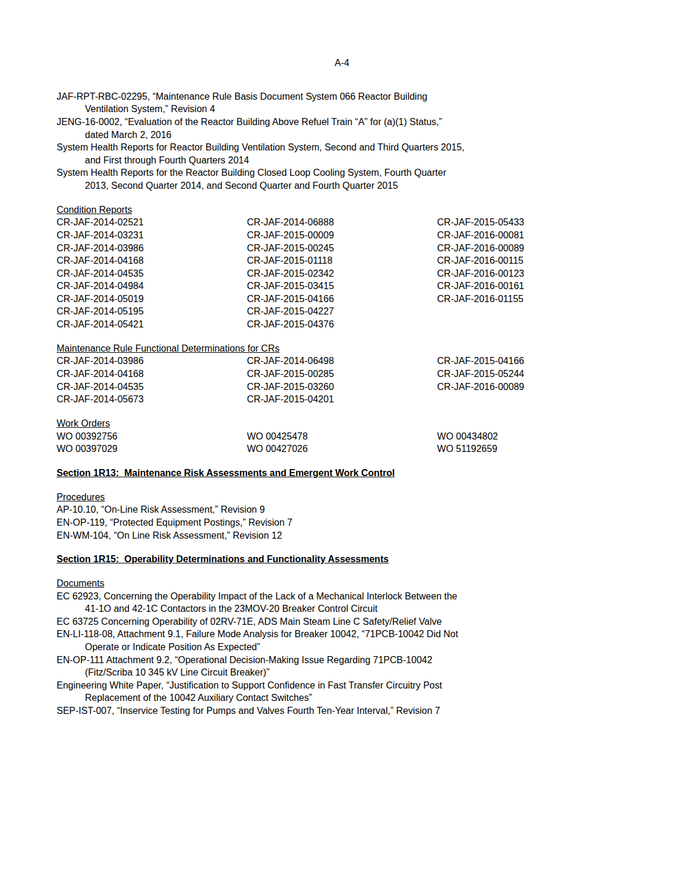A-4
JAF-RPT-RBC-02295, “Maintenance Rule Basis Document System 066 Reactor BuildingVentilation System,” Revision 4
JENG-16-0002, “Evaluation of the Reactor Building Above Refuel Train “A” for (a)(1) Status,”dated March 2, 2016
System Health Reports for Reactor Building Ventilation System, Second and Third Quarters 2015,and First through Fourth Quarters 2014
System Health Reports for the Reactor Building Closed Loop Cooling System, Fourth Quarter2013, Second Quarter 2014, and Second Quarter and Fourth Quarter 2015
Condition Reports
| CR-JAF-2014-02521 | CR-JAF-2014-06888 | CR-JAF-2015-05433 |
| CR-JAF-2014-03231 | CR-JAF-2015-00009 | CR-JAF-2016-00081 |
| CR-JAF-2014-03986 | CR-JAF-2015-00245 | CR-JAF-2016-00089 |
| CR-JAF-2014-04168 | CR-JAF-2015-01118 | CR-JAF-2016-00115 |
| CR-JAF-2014-04535 | CR-JAF-2015-02342 | CR-JAF-2016-00123 |
| CR-JAF-2014-04984 | CR-JAF-2015-03415 | CR-JAF-2016-00161 |
| CR-JAF-2014-05019 | CR-JAF-2015-04166 | CR-JAF-2016-01155 |
| CR-JAF-2014-05195 | CR-JAF-2015-04227 | |
| CR-JAF-2014-05421 | CR-JAF-2015-04376 | |
Maintenance Rule Functional Determinations for CRs
| CR-JAF-2014-03986 | CR-JAF-2014-06498 | CR-JAF-2015-04166 |
| CR-JAF-2014-04168 | CR-JAF-2015-00285 | CR-JAF-2015-05244 |
| CR-JAF-2014-04535 | CR-JAF-2015-03260 | CR-JAF-2016-00089 |
| CR-JAF-2014-05673 | CR-JAF-2015-04201 | |
Work Orders
| WO 00392756 | WO 00425478 | WO 00434802 |
| WO 00397029 | WO 00427026 | WO 51192659 |
Section 1R13: Maintenance Risk Assessments and Emergent Work Control
Procedures
AP-10.10, “On-Line Risk Assessment,” Revision 9
EN-OP-119, “Protected Equipment Postings,” Revision 7
EN-WM-104, “On Line Risk Assessment,” Revision 12
Section 1R15: Operability Determinations and Functionality Assessments
Documents
EC 62923, Concerning the Operability Impact of the Lack of a Mechanical Interlock Between the41-1O and 42-1C Contactors in the 23MOV-20 Breaker Control Circuit
EC 63725 Concerning Operability of 02RV-71E, ADS Main Steam Line C Safety/Relief Valve
EN-LI-118-08, Attachment 9.1, Failure Mode Analysis for Breaker 10042, “71PCB-10042 Did NotOperate or Indicate Position As Expected”
EN-OP-111 Attachment 9.2, “Operational Decision-Making Issue Regarding 71PCB-10042(Fitz/Scriba 10 345 kV Line Circuit Breaker)”
Engineering White Paper, “Justification to Support Confidence in Fast Transfer Circuitry PostReplacement of the 10042 Auxiliary Contact Switches”
SEP-IST-007, “Inservice Testing for Pumps and Valves Fourth Ten-Year Interval,” Revision 7